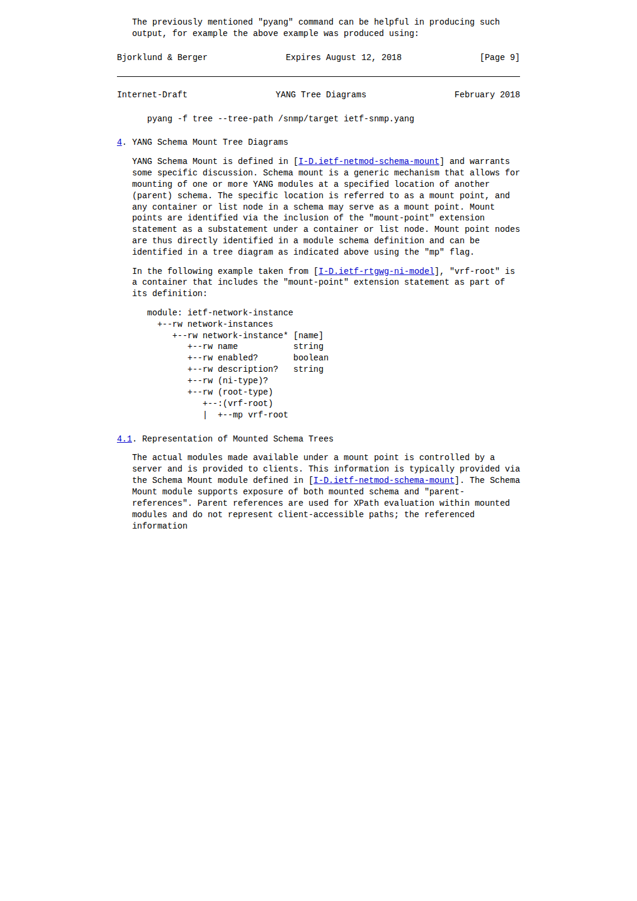The previously mentioned "pyang" command can be helpful in producing such output, for example the above example was produced using:
Bjorklund & Berger Expires August 12, 2018 [Page 9]
Internet-Draft YANG Tree Diagrams February 2018
pyang -f tree --tree-path /snmp/target ietf-snmp.yang
4. YANG Schema Mount Tree Diagrams
YANG Schema Mount is defined in [I-D.ietf-netmod-schema-mount] and warrants some specific discussion. Schema mount is a generic mechanism that allows for mounting of one or more YANG modules at a specified location of another (parent) schema. The specific location is referred to as a mount point, and any container or list node in a schema may serve as a mount point. Mount points are identified via the inclusion of the "mount-point" extension statement as a substatement under a container or list node. Mount point nodes are thus directly identified in a module schema definition and can be identified in a tree diagram as indicated above using the "mp" flag.
In the following example taken from [I-D.ietf-rtgwg-ni-model], "vrf-root" is a container that includes the "mount-point" extension statement as part of its definition:
module: ietf-network-instance
  +--rw network-instances
     +--rw network-instance* [name]
        +--rw name           string
        +--rw enabled?       boolean
        +--rw description?   string
        +--rw (ni-type)?
        +--rw (root-type)
           +--:(vrf-root)
           |  +--mp vrf-root
4.1. Representation of Mounted Schema Trees
The actual modules made available under a mount point is controlled by a server and is provided to clients. This information is typically provided via the Schema Mount module defined in [I-D.ietf-netmod-schema-mount]. The Schema Mount module supports exposure of both mounted schema and "parent-references". Parent references are used for XPath evaluation within mounted modules and do not represent client-accessible paths; the referenced information